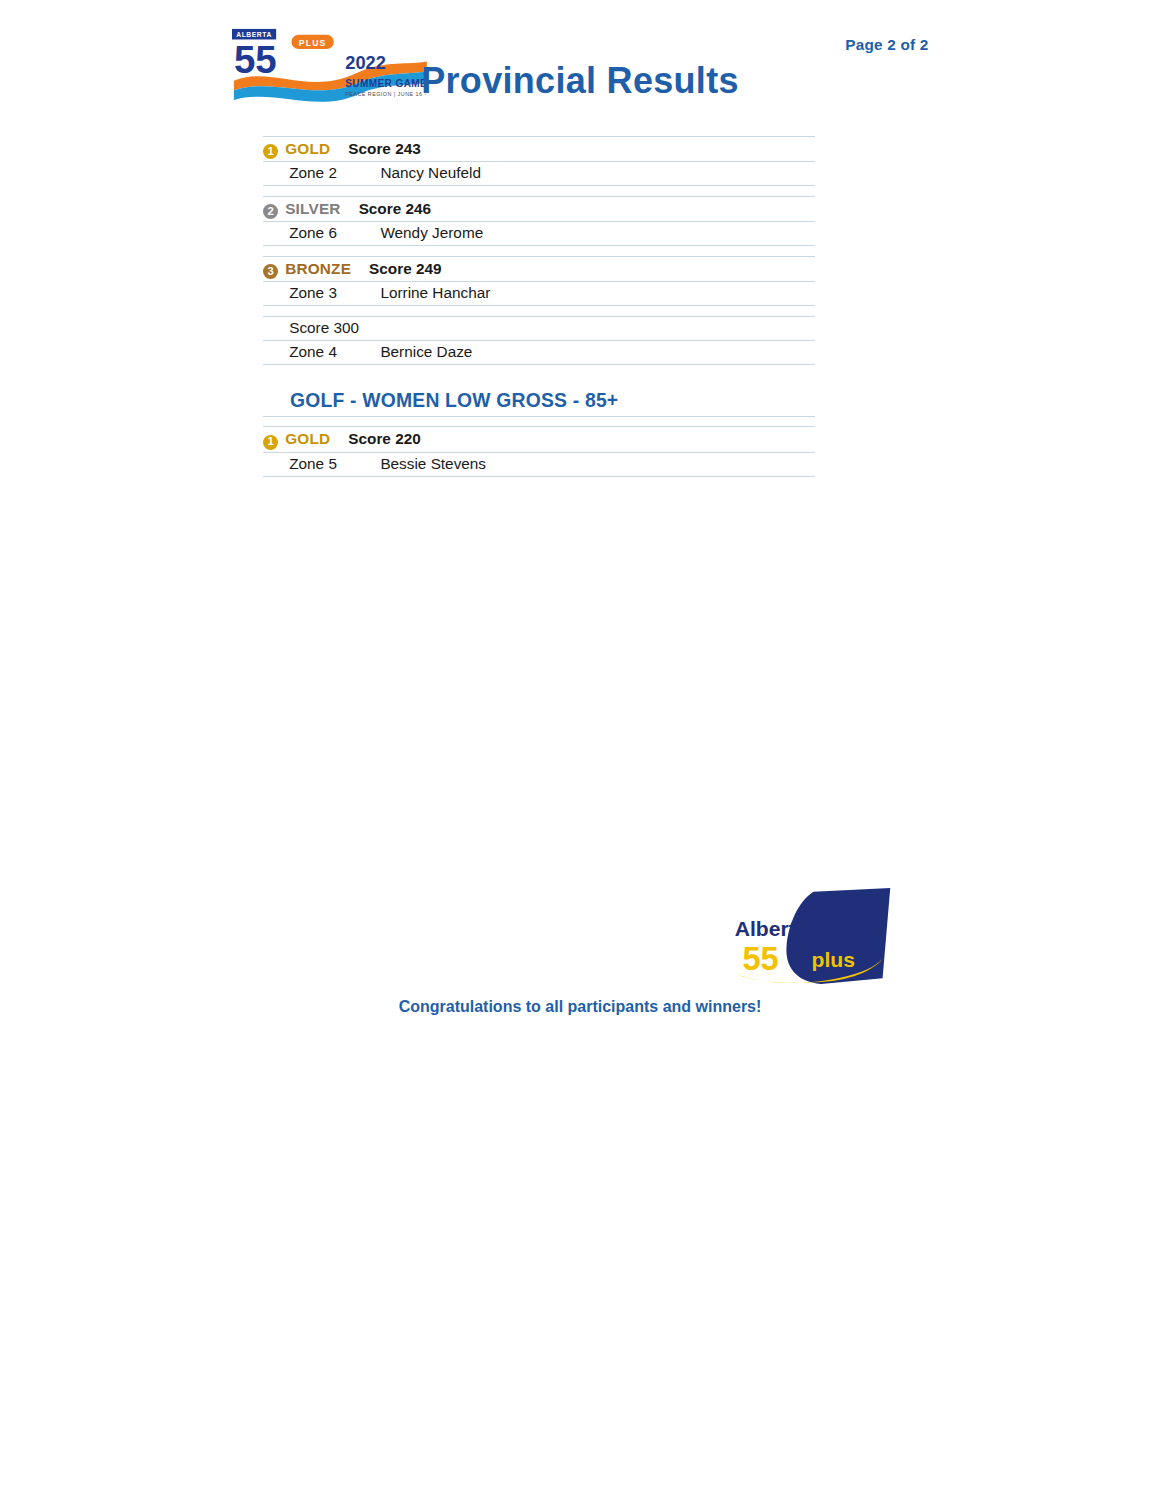Page 2 of 2
ALBERTA 55 PLUS 2022 SUMMER GAMES PEACE REGION | JUNE 16 - 19
Provincial Results
1 GOLD Score 243
Zone 2 Nancy Neufeld
2 SILVER Score 246
Zone 6 Wendy Jerome
3 BRONZE Score 249
Zone 3 Lorrine Hanchar
Score 300
Zone 4 Bernice Daze
GOLF - WOMEN LOW GROSS - 85+
1 GOLD Score 220
Zone 5 Bessie Stevens
Alberta 55 plus
Congratulations to all participants and winners!